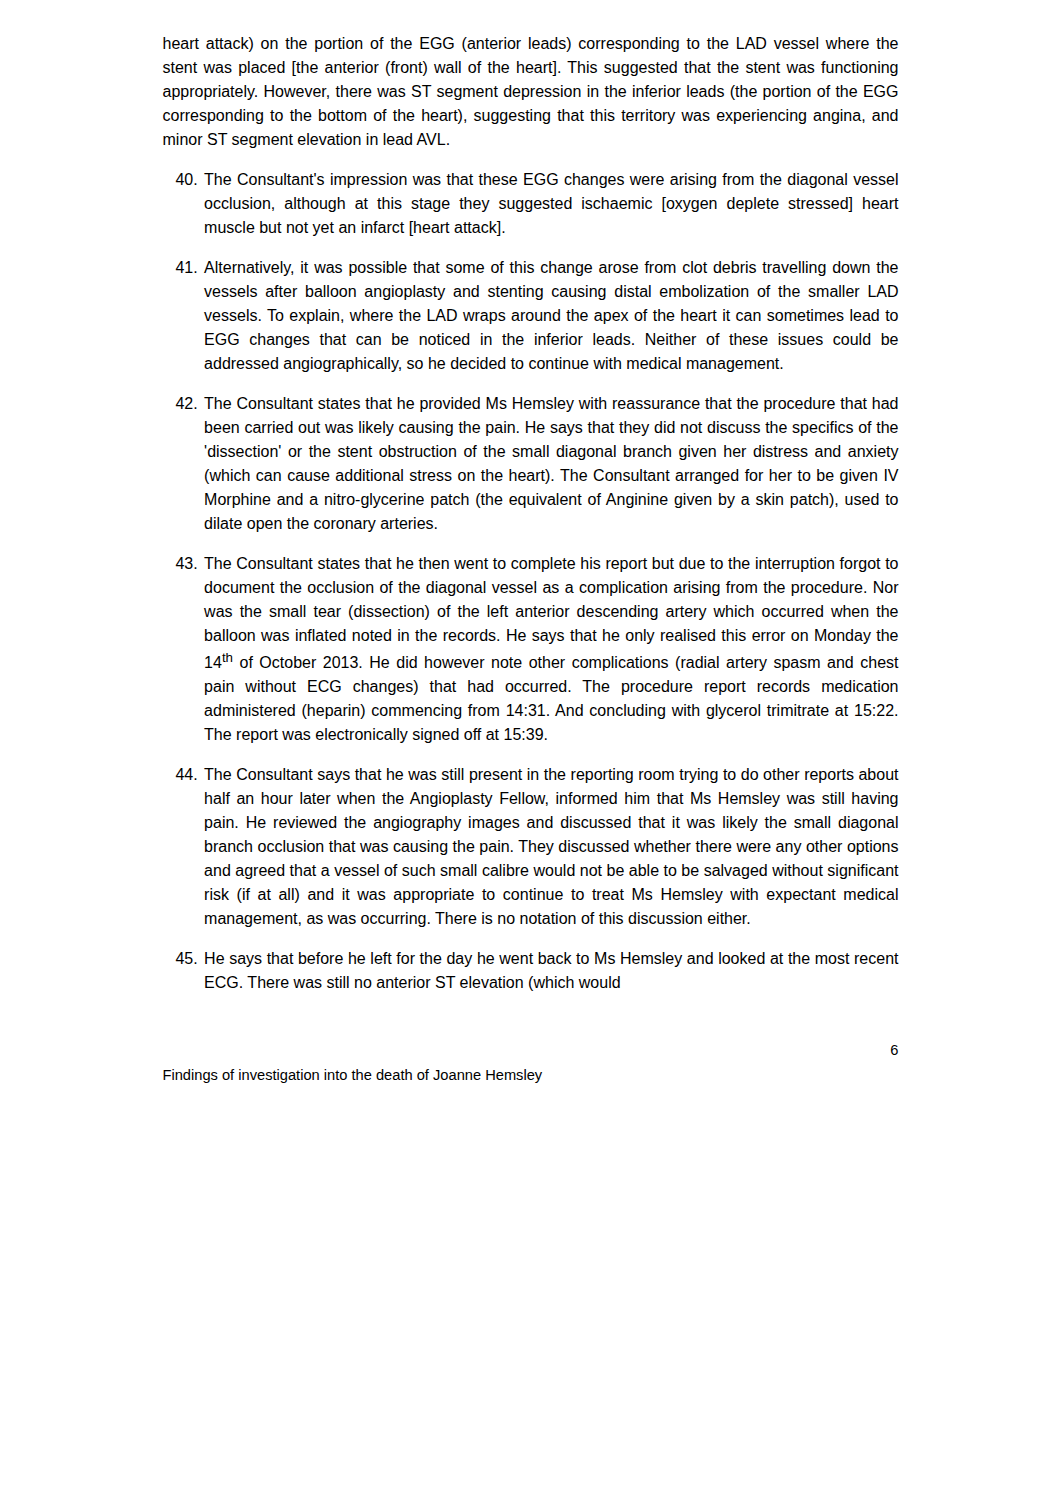heart attack) on the portion of the EGG (anterior leads) corresponding to the LAD vessel where the stent was placed [the anterior (front) wall of the heart]. This suggested that the stent was functioning appropriately. However, there was ST segment depression in the inferior leads (the portion of the EGG corresponding to the bottom of the heart), suggesting that this territory was experiencing angina, and minor ST segment elevation in lead AVL.
40. The Consultant's impression was that these EGG changes were arising from the diagonal vessel occlusion, although at this stage they suggested ischaemic [oxygen deplete stressed] heart muscle but not yet an infarct [heart attack].
41. Alternatively, it was possible that some of this change arose from clot debris travelling down the vessels after balloon angioplasty and stenting causing distal embolization of the smaller LAD vessels. To explain, where the LAD wraps around the apex of the heart it can sometimes lead to EGG changes that can be noticed in the inferior leads. Neither of these issues could be addressed angiographically, so he decided to continue with medical management.
42. The Consultant states that he provided Ms Hemsley with reassurance that the procedure that had been carried out was likely causing the pain. He says that they did not discuss the specifics of the 'dissection' or the stent obstruction of the small diagonal branch given her distress and anxiety (which can cause additional stress on the heart). The Consultant arranged for her to be given IV Morphine and a nitro-glycerine patch (the equivalent of Anginine given by a skin patch), used to dilate open the coronary arteries.
43. The Consultant states that he then went to complete his report but due to the interruption forgot to document the occlusion of the diagonal vessel as a complication arising from the procedure. Nor was the small tear (dissection) of the left anterior descending artery which occurred when the balloon was inflated noted in the records. He says that he only realised this error on Monday the 14th of October 2013. He did however note other complications (radial artery spasm and chest pain without ECG changes) that had occurred. The procedure report records medication administered (heparin) commencing from 14:31. And concluding with glycerol trimitrate at 15:22. The report was electronically signed off at 15:39.
44. The Consultant says that he was still present in the reporting room trying to do other reports about half an hour later when the Angioplasty Fellow, informed him that Ms Hemsley was still having pain. He reviewed the angiography images and discussed that it was likely the small diagonal branch occlusion that was causing the pain. They discussed whether there were any other options and agreed that a vessel of such small calibre would not be able to be salvaged without significant risk (if at all) and it was appropriate to continue to treat Ms Hemsley with expectant medical management, as was occurring. There is no notation of this discussion either.
45. He says that before he left for the day he went back to Ms Hemsley and looked at the most recent ECG. There was still no anterior ST elevation (which would
6
Findings of investigation into the death of Joanne Hemsley